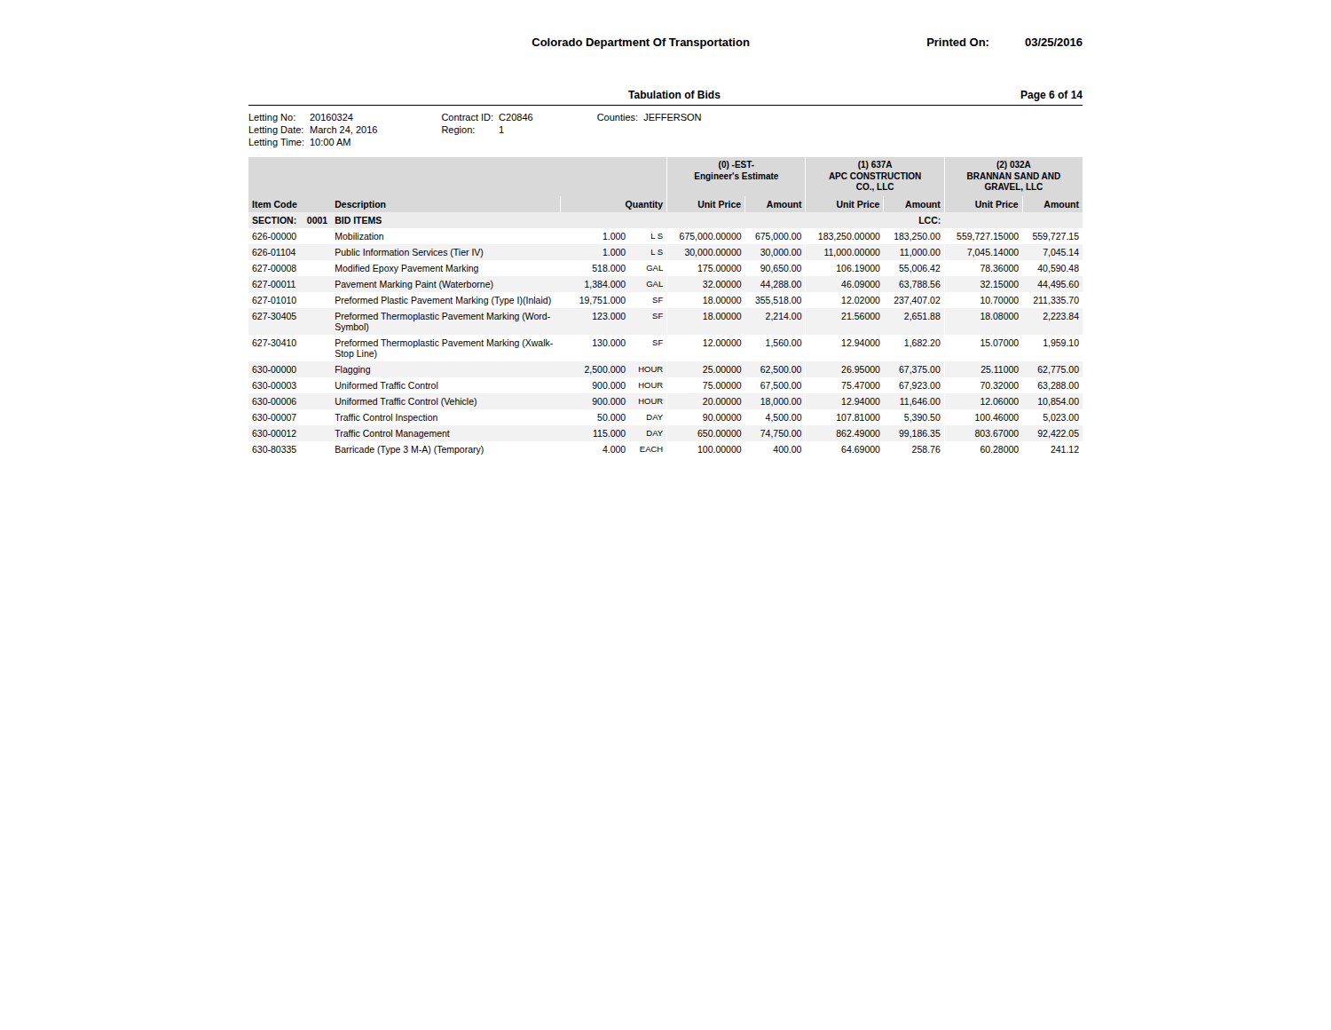Colorado Department Of Transportation
Printed On:03/25/2016
Tabulation of Bids
Page 6 of 14
| Letting No: | 20160324 | | Contract ID: | C20846 | | Counties: | JEFFERSON |
| Letting Date: | March 24, 2016 | | Region: | 1 | | | |
| Letting Time: | 10:00 AM | | | | | | |
| | (0) -EST- Engineer's Estimate | (1) 637A APC CONSTRUCTION CO., LLC | (2) 032A BRANNAN SAND AND GRAVEL, LLC |
| --- | --- | --- | --- |
| Item Code | Description | Quantity | Unit Price | Amount | Unit Price | Amount | Unit Price | Amount |
| SECTION: 0001 | BID ITEMS | | | | LCC: | | |
| 626-00000 | Mobilization | 1.000 | L S | 675,000.00000 | 675,000.00 | 183,250.00000 | 183,250.00 | 559,727.15000 | 559,727.15 |
| 626-01104 | Public Information Services (Tier IV) | 1.000 | L S | 30,000.00000 | 30,000.00 | 11,000.00000 | 11,000.00 | 7,045.14000 | 7,045.14 |
| 627-00008 | Modified Epoxy Pavement Marking | 518.000 | GAL | 175.00000 | 90,650.00 | 106.19000 | 55,006.42 | 78.36000 | 40,590.48 |
| 627-00011 | Pavement Marking Paint (Waterborne) | 1,384.000 | GAL | 32.00000 | 44,288.00 | 46.09000 | 63,788.56 | 32.15000 | 44,495.60 |
| 627-01010 | Preformed Plastic Pavement Marking (Type I)(Inlaid) | 19,751.000 | SF | 18.00000 | 355,518.00 | 12.02000 | 237,407.02 | 10.70000 | 211,335.70 |
| 627-30405 | Preformed Thermoplastic Pavement Marking (Word-Symbol) | 123.000 | SF | 18.00000 | 2,214.00 | 21.56000 | 2,651.88 | 18.08000 | 2,223.84 |
| 627-30410 | Preformed Thermoplastic Pavement Marking (Xwalk-Stop Line) | 130.000 | SF | 12.00000 | 1,560.00 | 12.94000 | 1,682.20 | 15.07000 | 1,959.10 |
| 630-00000 | Flagging | 2,500.000 | HOUR | 25.00000 | 62,500.00 | 26.95000 | 67,375.00 | 25.11000 | 62,775.00 |
| 630-00003 | Uniformed Traffic Control | 900.000 | HOUR | 75.00000 | 67,500.00 | 75.47000 | 67,923.00 | 70.32000 | 63,288.00 |
| 630-00006 | Uniformed Traffic Control (Vehicle) | 900.000 | HOUR | 20.00000 | 18,000.00 | 12.94000 | 11,646.00 | 12.06000 | 10,854.00 |
| 630-00007 | Traffic Control Inspection | 50.000 | DAY | 90.00000 | 4,500.00 | 107.81000 | 5,390.50 | 100.46000 | 5,023.00 |
| 630-00012 | Traffic Control Management | 115.000 | DAY | 650.00000 | 74,750.00 | 862.49000 | 99,186.35 | 803.67000 | 92,422.05 |
| 630-80335 | Barricade (Type 3 M-A) (Temporary) | 4.000 | EACH | 100.00000 | 400.00 | 64.69000 | 258.76 | 60.28000 | 241.12 |